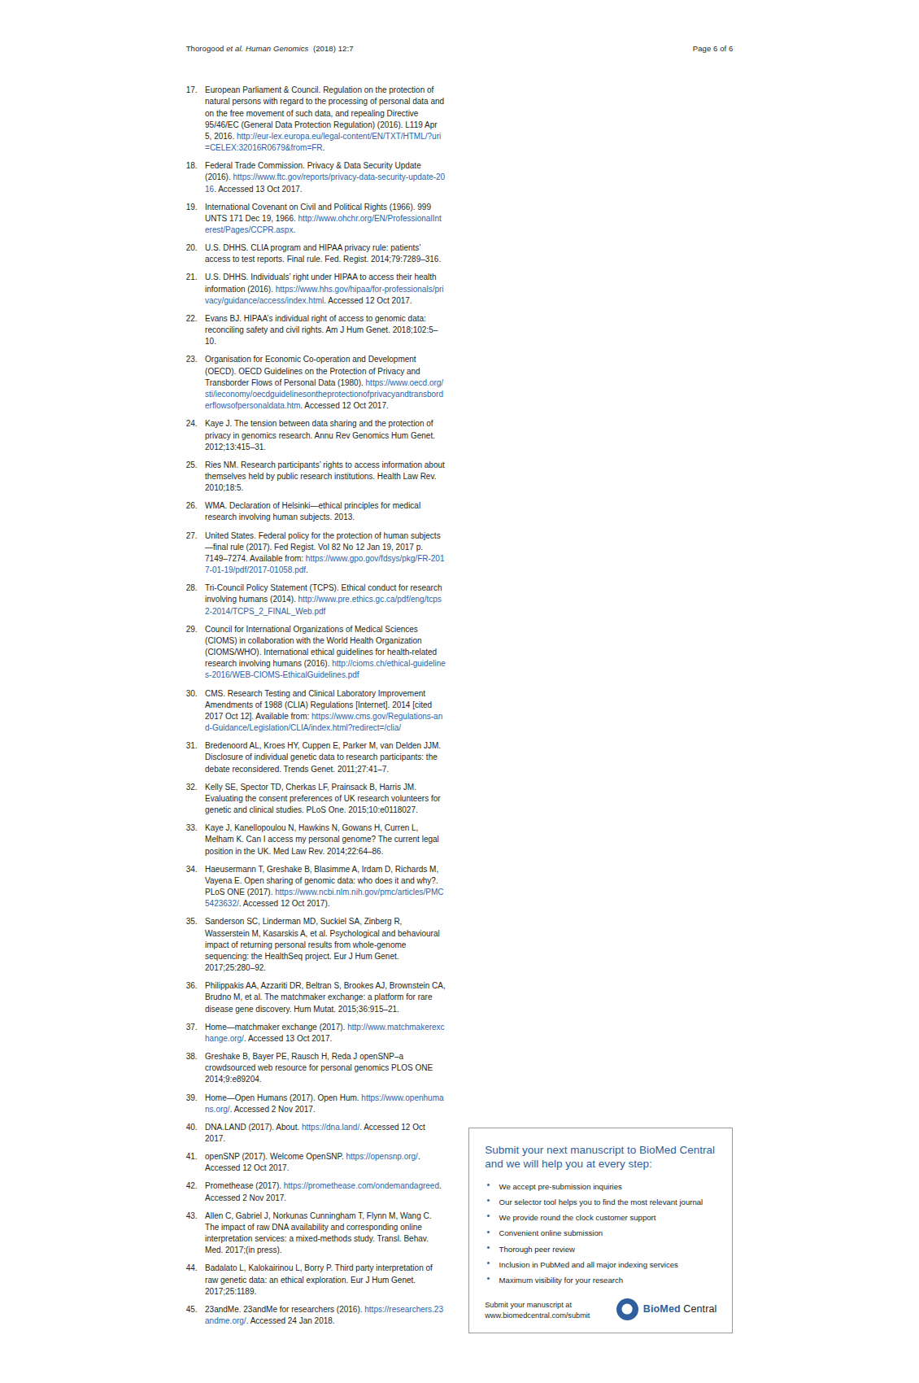Thorogood et al. Human Genomics (2018) 12:7
Page 6 of 6
European Parliament & Council. Regulation on the protection of natural persons with regard to the processing of personal data and on the free movement of such data, and repealing Directive 95/46/EC (General Data Protection Regulation) (2016). L119 Apr 5, 2016. http://eur-lex.europa.eu/legal-content/EN/TXT/HTML/?uri=CELEX:32016R0679&from=FR.
Federal Trade Commission. Privacy & Data Security Update (2016). https://www.ftc.gov/reports/privacy-data-security-update-2016. Accessed 13 Oct 2017.
International Covenant on Civil and Political Rights (1966). 999 UNTS 171 Dec 19, 1966. http://www.ohchr.org/EN/ProfessionalInterest/Pages/CCPR.aspx.
U.S. DHHS. CLIA program and HIPAA privacy rule: patients’ access to test reports. Final rule. Fed. Regist. 2014;79:7289–316.
U.S. DHHS. Individuals’ right under HIPAA to access their health information (2016). https://www.hhs.gov/hipaa/for-professionals/privacy/guidance/access/index.html. Accessed 12 Oct 2017.
Evans BJ. HIPAA’s individual right of access to genomic data: reconciling safety and civil rights. Am J Hum Genet. 2018;102:5–10.
Organisation for Economic Co-operation and Development (OECD). OECD Guidelines on the Protection of Privacy and Transborder Flows of Personal Data (1980). https://www.oecd.org/sti/ieconomy/oecdguidelinesontheprotectionofprivacyandtransborderflowsofpersonaldata.htm. Accessed 12 Oct 2017.
Kaye J. The tension between data sharing and the protection of privacy in genomics research. Annu Rev Genomics Hum Genet. 2012;13:415–31.
Ries NM. Research participants’ rights to access information about themselves held by public research institutions. Health Law Rev. 2010;18:5.
WMA. Declaration of Helsinki—ethical principles for medical research involving human subjects. 2013.
United States. Federal policy for the protection of human subjects—final rule (2017). Fed Regist. Vol 82 No 12 Jan 19, 2017 p. 7149–7274. Available from: https://www.gpo.gov/fdsys/pkg/FR-2017-01-19/pdf/2017-01058.pdf.
Tri-Council Policy Statement (TCPS). Ethical conduct for research involving humans (2014). http://www.pre.ethics.gc.ca/pdf/eng/tcps2-2014/TCPS_2_FINAL_Web.pdf
Council for International Organizations of Medical Sciences (CIOMS) in collaboration with the World Health Organization (CIOMS/WHO). International ethical guidelines for health-related research involving humans (2016). http://cioms.ch/ethical-guidelines-2016/WEB-CIOMS-EthicalGuidelines.pdf
CMS. Research Testing and Clinical Laboratory Improvement Amendments of 1988 (CLIA) Regulations [Internet]. 2014 [cited 2017 Oct 12]. Available from: https://www.cms.gov/Regulations-and-Guidance/Legislation/CLIA/index.html?redirect=/clia/
Bredenoord AL, Kroes HY, Cuppen E, Parker M, van Delden JJM. Disclosure of individual genetic data to research participants: the debate reconsidered. Trends Genet. 2011;27:41–7.
Kelly SE, Spector TD, Cherkas LF, Prainsack B, Harris JM. Evaluating the consent preferences of UK research volunteers for genetic and clinical studies. PLoS One. 2015;10:e0118027.
Kaye J, Kanellopoulou N, Hawkins N, Gowans H, Curren L, Melham K. Can I access my personal genome? The current legal position in the UK. Med Law Rev. 2014;22:64–86.
Haeusermann T, Greshake B, Blasimme A, Irdam D, Richards M, Vayena E. Open sharing of genomic data: who does it and why?. PLoS ONE (2017). https://www.ncbi.nlm.nih.gov/pmc/articles/PMC5423632/. Accessed 12 Oct 2017).
Sanderson SC, Linderman MD, Suckiel SA, Zinberg R, Wasserstein M, Kasarskis A, et al. Psychological and behavioural impact of returning personal results from whole-genome sequencing: the HealthSeq project. Eur J Hum Genet. 2017;25:280–92.
Philippakis AA, Azzariti DR, Beltran S, Brookes AJ, Brownstein CA, Brudno M, et al. The matchmaker exchange: a platform for rare disease gene discovery. Hum Mutat. 2015;36:915–21.
Home—matchmaker exchange (2017). http://www.matchmakerexchange.org/. Accessed 13 Oct 2017.
Greshake B, Bayer PE, Rausch H, Reda J openSNP–a crowdsourced web resource for personal genomics PLOS ONE 2014;9:e89204.
Home—Open Humans (2017). Open Hum. https://www.openhumans.org/. Accessed 2 Nov 2017.
DNA.LAND (2017). About. https://dna.land/. Accessed 12 Oct 2017.
openSNP (2017). Welcome OpenSNP. https://opensnp.org/. Accessed 12 Oct 2017.
Promethease (2017). https://promethease.com/ondemandagreed. Accessed 2 Nov 2017.
Allen C, Gabriel J, Norkunas Cunningham T, Flynn M, Wang C. The impact of raw DNA availability and corresponding online interpretation services: a mixed-methods study. Transl. Behav. Med. 2017;(in press).
Badalato L, Kalokairinou L, Borry P. Third party interpretation of raw genetic data: an ethical exploration. Eur J Hum Genet. 2017;25:1189.
23andMe. 23andMe for researchers (2016). https://researchers.23andme.org/. Accessed 24 Jan 2018.
Submit your next manuscript to BioMed Central
and we will help you at every step:
We accept pre-submission inquiries
Our selector tool helps you to find the most relevant journal
We provide round the clock customer support
Convenient online submission
Thorough peer review
Inclusion in PubMed and all major indexing services
Maximum visibility for your research
Submit your manuscript at
www.biomedcentral.com/submit
BioMed Central